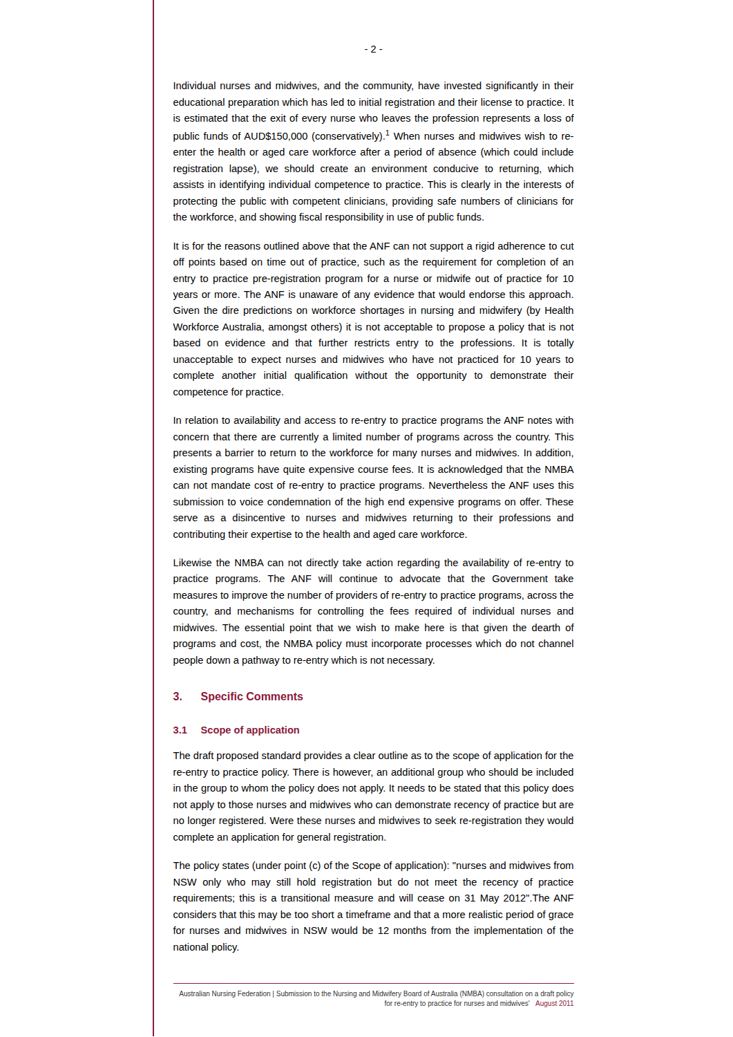- 2 -
Individual nurses and midwives, and the community, have invested significantly in their educational preparation which has led to initial registration and their license to practice. It is estimated that the exit of every nurse who leaves the profession represents a loss of public funds of AUD$150,000 (conservatively).1 When nurses and midwives wish to re-enter the health or aged care workforce after a period of absence (which could include registration lapse), we should create an environment conducive to returning, which assists in identifying individual competence to practice. This is clearly in the interests of protecting the public with competent clinicians, providing safe numbers of clinicians for the workforce, and showing fiscal responsibility in use of public funds.
It is for the reasons outlined above that the ANF can not support a rigid adherence to cut off points based on time out of practice, such as the requirement for completion of an entry to practice pre-registration program for a nurse or midwife out of practice for 10 years or more. The ANF is unaware of any evidence that would endorse this approach. Given the dire predictions on workforce shortages in nursing and midwifery (by Health Workforce Australia, amongst others) it is not acceptable to propose a policy that is not based on evidence and that further restricts entry to the professions. It is totally unacceptable to expect nurses and midwives who have not practiced for 10 years to complete another initial qualification without the opportunity to demonstrate their competence for practice.
In relation to availability and access to re-entry to practice programs the ANF notes with concern that there are currently a limited number of programs across the country. This presents a barrier to return to the workforce for many nurses and midwives. In addition, existing programs have quite expensive course fees. It is acknowledged that the NMBA can not mandate cost of re-entry to practice programs. Nevertheless the ANF uses this submission to voice condemnation of the high end expensive programs on offer. These serve as a disincentive to nurses and midwives returning to their professions and contributing their expertise to the health and aged care workforce.
Likewise the NMBA can not directly take action regarding the availability of re-entry to practice programs. The ANF will continue to advocate that the Government take measures to improve the number of providers of re-entry to practice programs, across the country, and mechanisms for controlling the fees required of individual nurses and midwives. The essential point that we wish to make here is that given the dearth of programs and cost, the NMBA policy must incorporate processes which do not channel people down a pathway to re-entry which is not necessary.
3. Specific Comments
3.1 Scope of application
The draft proposed standard provides a clear outline as to the scope of application for the re-entry to practice policy. There is however, an additional group who should be included in the group to whom the policy does not apply. It needs to be stated that this policy does not apply to those nurses and midwives who can demonstrate recency of practice but are no longer registered. Were these nurses and midwives to seek re-registration they would complete an application for general registration.
The policy states (under point (c) of the Scope of application): "nurses and midwives from NSW only who may still hold registration but do not meet the recency of practice requirements; this is a transitional measure and will cease on 31 May 2012".The ANF considers that this may be too short a timeframe and that a more realistic period of grace for nurses and midwives in NSW would be 12 months from the implementation of the national policy.
Australian Nursing Federation | Submission to the Nursing and Midwifery Board of Australia (NMBA) consultation on a draft policy
for re-entry to practice for nurses and midwives' August 2011